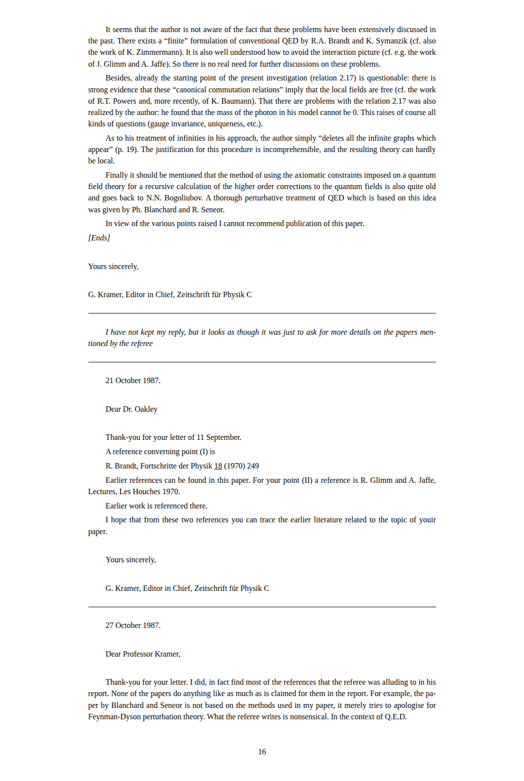It seems that the author is not aware of the fact that these problems have been extensively discussed in the past. There exists a “finite” formulation of conventional QED by R.A. Brandt and K. Symanzik (cf. also the work of K. Zimmermann). It is also well understood how to avoid the interaction picture (cf. e.g. the work of J. Glimm and A. Jaffe). So there is no real need for further discussions on these problems.
Besides, already the starting point of the present investigation (relation 2.17) is questionable: there is strong evidence that these “canonical commutation relations” imply that the local fields are free (cf. the work of R.T. Powers and, more recently, of K. Baumann). That there are problems with the relation 2.17 was also realized by the author: he found that the mass of the photon in his model cannot be 0. This raises of course all kinds of questions (gauge invariance, uniqueness, etc.).
As to his treatment of infinities in his approach, the author simply “deletes all the infinite graphs which appear” (p. 19). The justification for this procedure is incomprehensible, and the resulting theory can hardly be local.
Finally it should be mentioned that the method of using the axiomatic constraints imposed on a quantum field theory for a recursive calculation of the higher order corrections to the quantum fields is also quite old and goes back to N.N. Bogoliubov. A thorough perturbative treatment of QED which is based on this idea was given by Ph. Blanchard and R. Seneor.
In view of the various points raised I cannot recommend publication of this paper.
[Ends]
Yours sincerely,
G. Kramer, Editor in Chief, Zeitschrift für Physik C
I have not kept my reply, but it looks as though it was just to ask for more details on the papers mentioned by the referee
21 October 1987.
Dear Dr. Oakley
Thank-you for your letter of 11 September.
A reference converning point (I) is
R. Brandt, Fortschritte der Physik 18 (1970) 249
Earlier references can be found in this paper. For your point (II) a reference is R. Glimm and A. Jaffe, Lectures, Les Houches 1970.
Earlier work is referenced there.
I hope that from these two references you can trace the earlier literature related to the topic of youir paper.
Yours sincerely,
G. Kramer, Editor in Chief, Zeitschrift für Physik C
27 October 1987.
Dear Professor Kramer,
Thank-you for your letter. I did, in fact find most of the references that the referee was alluding to in his report. None of the papers do anything like as much as is claimed for them in the report. For example, the paper by Blanchard and Seneor is not based on the methods used in my paper, it merely tries to apologise for Feynman-Dyson perturbation theory. What the referee writes is nonsensical. In the context of Q.E.D.
16